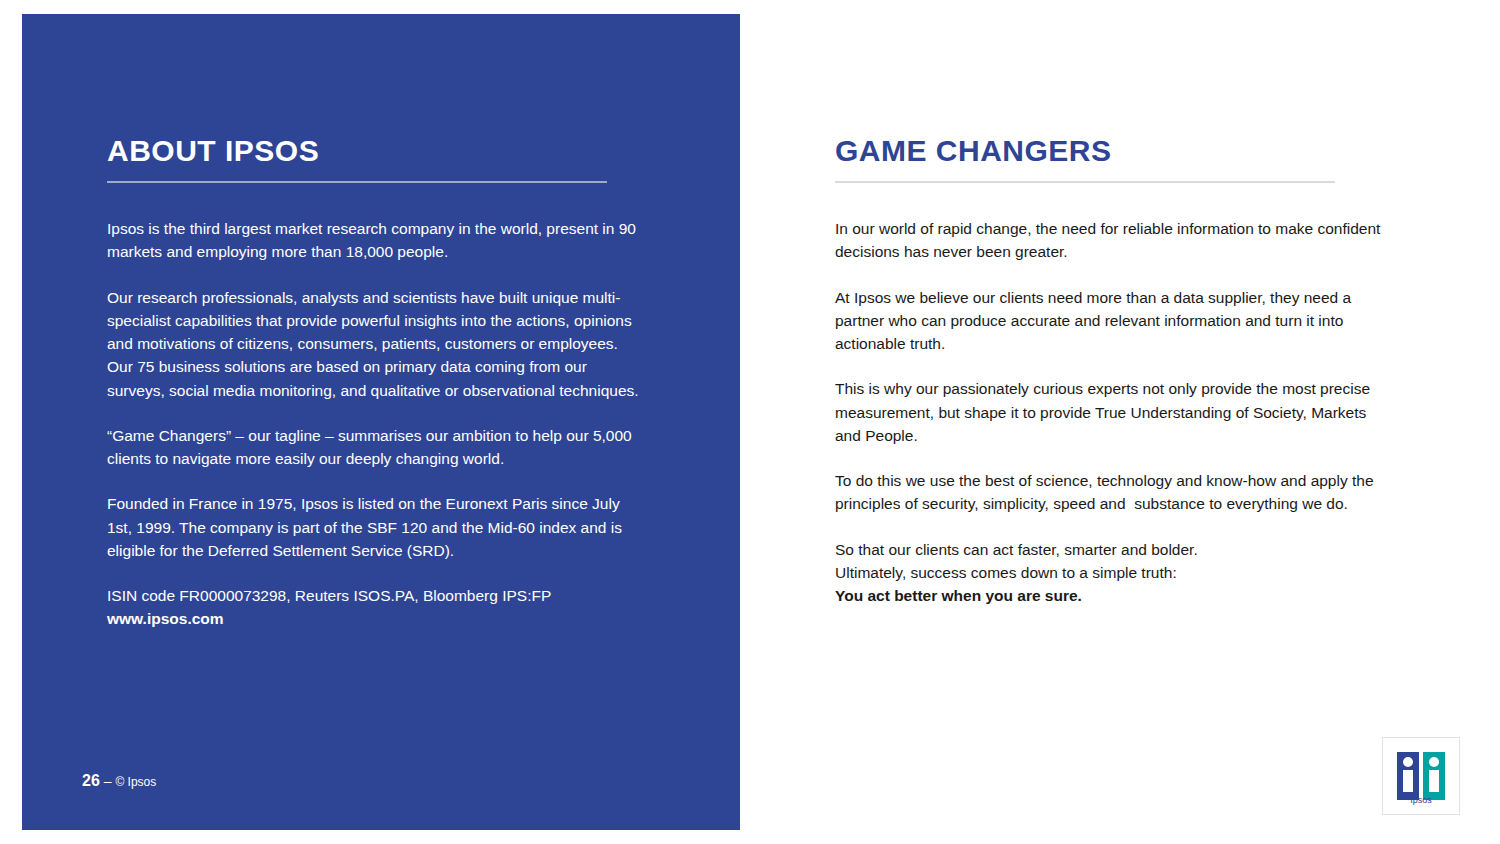ABOUT IPSOS
Ipsos is the third largest market research company in the world, present in 90 markets and employing more than 18,000 people.
Our research professionals, analysts and scientists have built unique multi-specialist capabilities that provide powerful insights into the actions, opinions and motivations of citizens, consumers, patients, customers or employees. Our 75 business solutions are based on primary data coming from our surveys, social media monitoring, and qualitative or observational techniques.
“Game Changers” – our tagline – summarises our ambition to help our 5,000 clients to navigate more easily our deeply changing world.
Founded in France in 1975, Ipsos is listed on the Euronext Paris since July 1st, 1999. The company is part of the SBF 120 and the Mid-60 index and is eligible for the Deferred Settlement Service (SRD).
ISIN code FR0000073298, Reuters ISOS.PA, Bloomberg IPS:FP
www.ipsos.com
26 – © Ipsos
GAME CHANGERS
In our world of rapid change, the need for reliable information to make confident decisions has never been greater.
At Ipsos we believe our clients need more than a data supplier, they need a partner who can produce accurate and relevant information and turn it into actionable truth.
This is why our passionately curious experts not only provide the most precise measurement, but shape it to provide True Understanding of Society, Markets and People.
To do this we use the best of science, technology and know-how and apply the principles of security, simplicity, speed and substance to everything we do.
So that our clients can act faster, smarter and bolder.
Ultimately, success comes down to a simple truth:
You act better when you are sure.
Ipsos